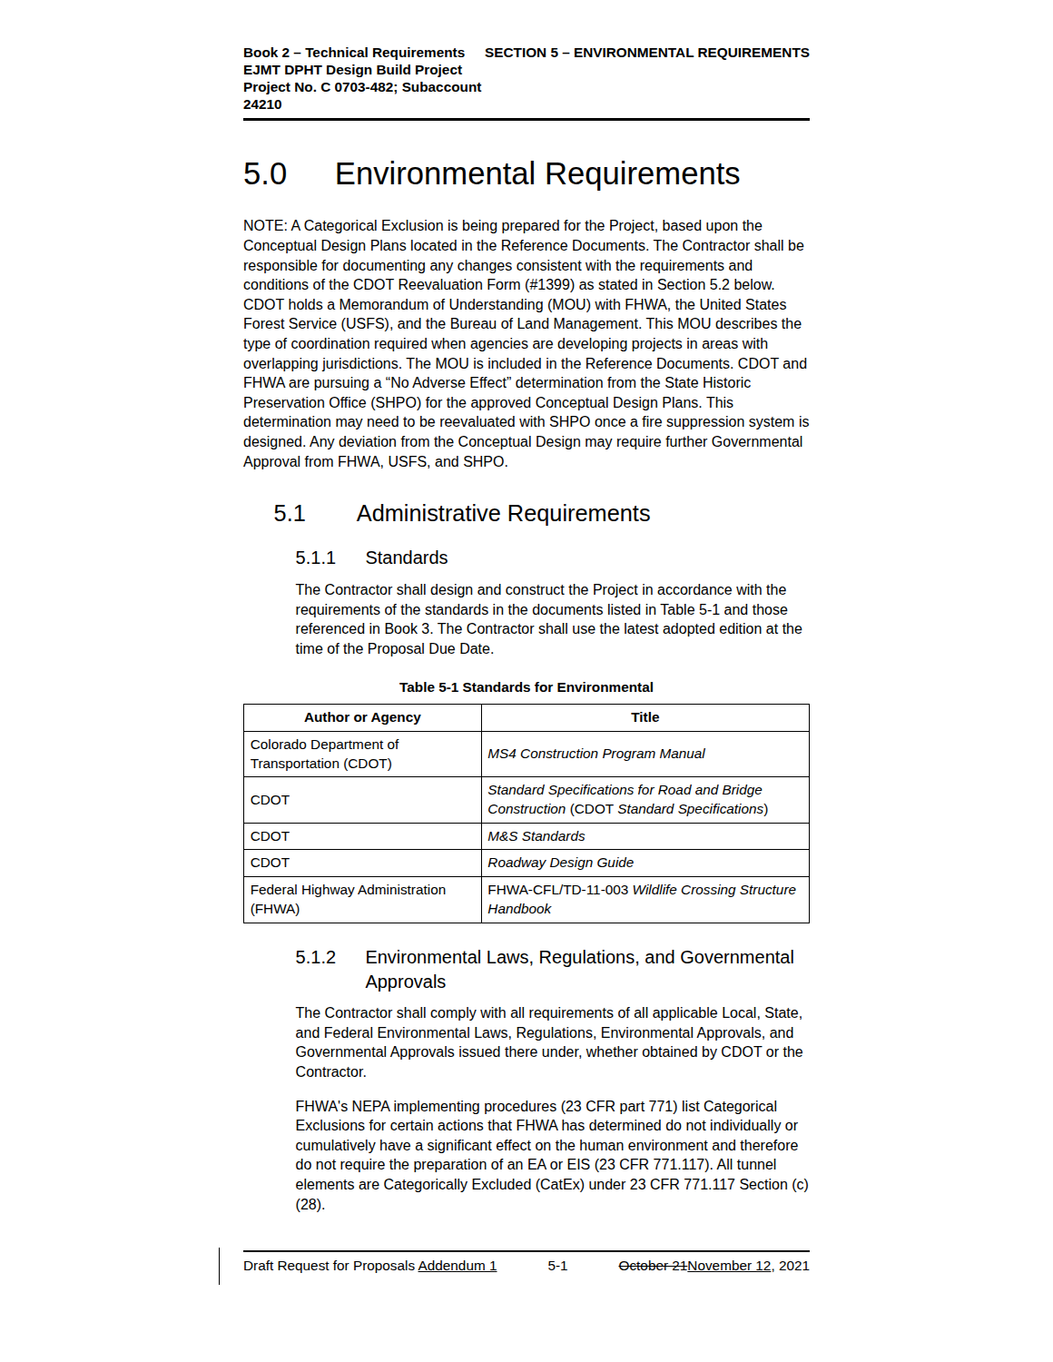Book 2 – Technical Requirements
EJMT DPHT Design Build Project
Project No. C 0703-482; Subaccount 24210
SECTION 5 – ENVIRONMENTAL REQUIREMENTS
5.0 Environmental Requirements
NOTE: A Categorical Exclusion is being prepared for the Project, based upon the Conceptual Design Plans located in the Reference Documents. The Contractor shall be responsible for documenting any changes consistent with the requirements and conditions of the CDOT Reevaluation Form (#1399) as stated in Section 5.2 below. CDOT holds a Memorandum of Understanding (MOU) with FHWA, the United States Forest Service (USFS), and the Bureau of Land Management. This MOU describes the type of coordination required when agencies are developing projects in areas with overlapping jurisdictions. The MOU is included in the Reference Documents. CDOT and FHWA are pursuing a “No Adverse Effect” determination from the State Historic Preservation Office (SHPO) for the approved Conceptual Design Plans. This determination may need to be reevaluated with SHPO once a fire suppression system is designed. Any deviation from the Conceptual Design may require further Governmental Approval from FHWA, USFS, and SHPO.
5.1 Administrative Requirements
5.1.1 Standards
The Contractor shall design and construct the Project in accordance with the requirements of the standards in the documents listed in Table 5-1 and those referenced in Book 3. The Contractor shall use the latest adopted edition at the time of the Proposal Due Date.
Table 5-1 Standards for Environmental
| Author or Agency | Title |
| --- | --- |
| Colorado Department of Transportation (CDOT) | MS4 Construction Program Manual |
| CDOT | Standard Specifications for Road and Bridge Construction (CDOT Standard Specifications ) |
| CDOT | M&S Standards |
| CDOT | Roadway Design Guide |
| Federal Highway Administration (FHWA) | FHWA-CFL/TD-11-003 Wildlife Crossing Structure Handbook |
5.1.2 Environmental Laws, Regulations, and GovernmentalApprovals
The Contractor shall comply with all requirements of all applicable Local, State, and Federal Environmental Laws, Regulations, Environmental Approvals, and Governmental Approvals issued there under, whether obtained by CDOT or the Contractor.
FHWA's NEPA implementing procedures (23 CFR part 771) list Categorical Exclusions for certain actions that FHWA has determined do not individually or cumulatively have a significant effect on the human environment and therefore do not require the preparation of an EA or EIS (23 CFR 771.117). All tunnel elements are Categorically Excluded (CatEx) under 23 CFR 771.117 Section (c)(28).
Draft Request for Proposals Addendum 1
5-1
October 21 November 12, 2021